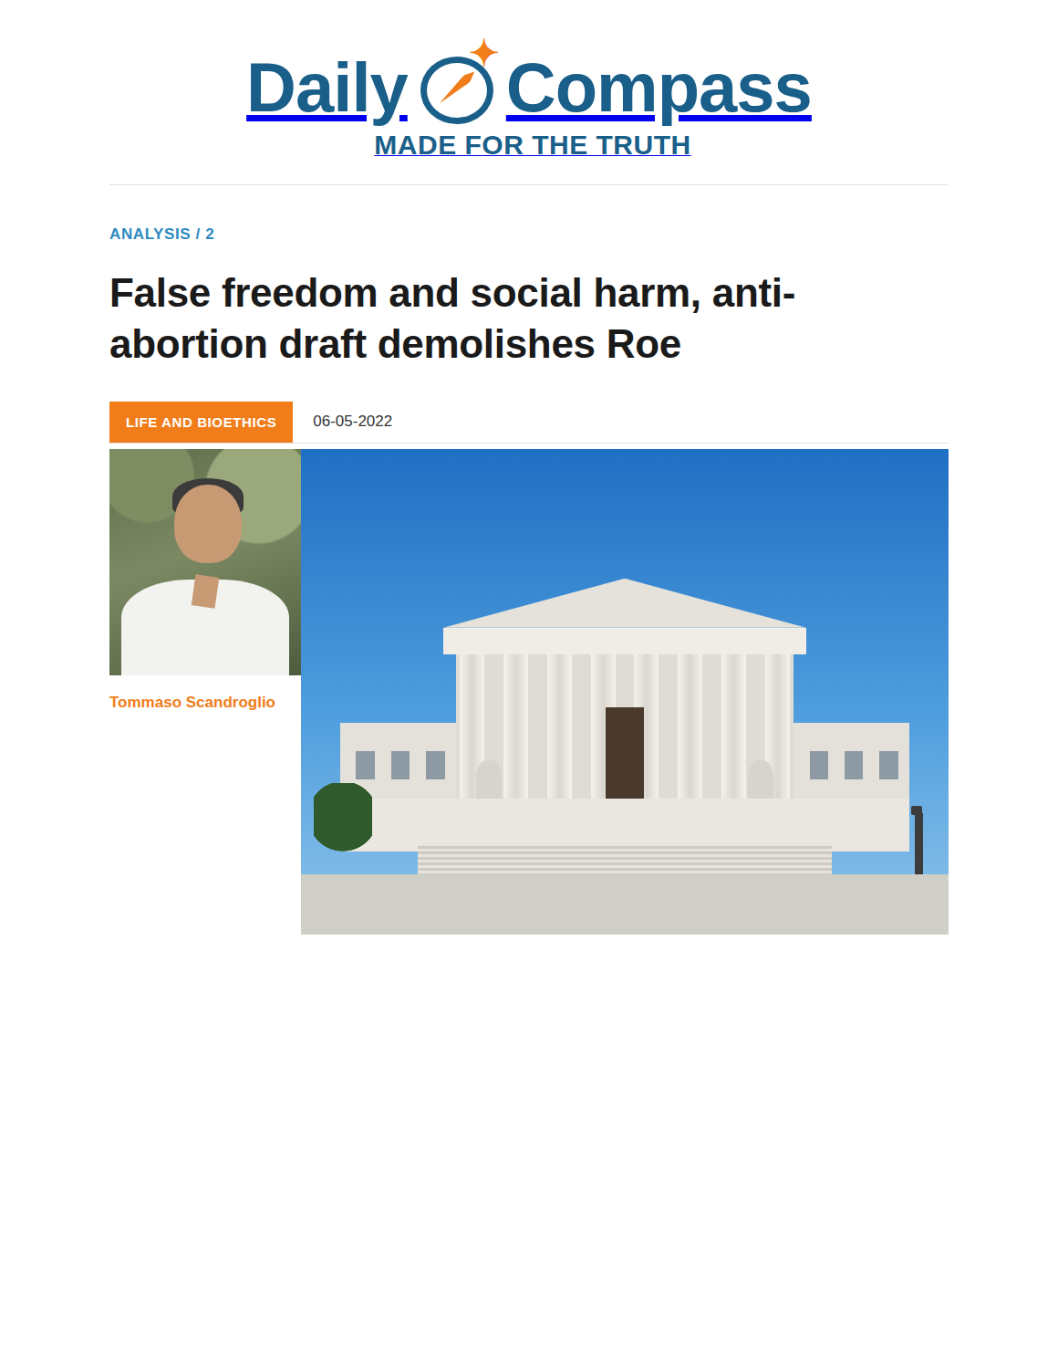Daily ✦ Compass MADE FOR THE TRUTH
ANALYSIS / 2
False freedom and social harm, anti-abortion draft demolishes Roe
Life and Bioethics 06-05-2022
Tommaso Scandroglio